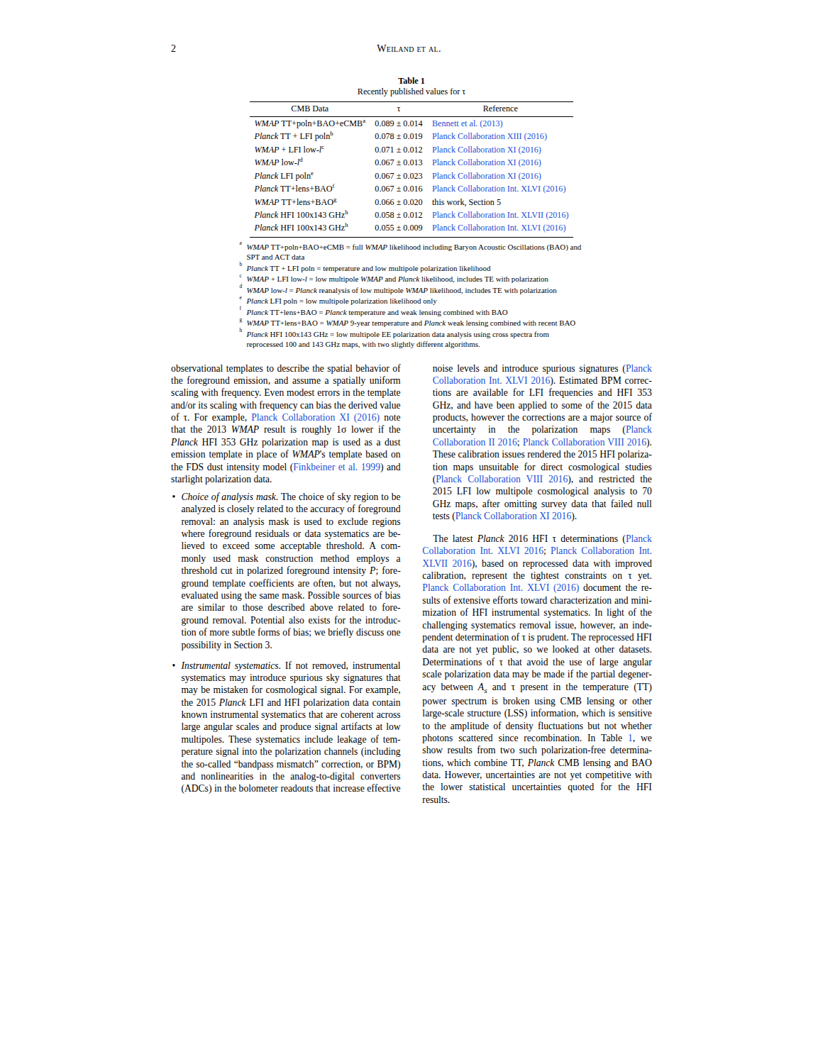2 Weiland et al.
Table 1 Recently published values for τ
| CMB Data | τ | Reference |
| --- | --- | --- |
| WMAP TT+poln+BAO+eCMB a | 0.089 ± 0.014 | Bennett et al. (2013) |
| Planck TT + LFI poln b | 0.078 ± 0.019 | Planck Collaboration XIII (2016) |
| WMAP + LFI low- l c | 0.071 ± 0.012 | Planck Collaboration XI (2016) |
| WMAP low- l d | 0.067 ± 0.013 | Planck Collaboration XI (2016) |
| Planck LFI poln e | 0.067 ± 0.023 | Planck Collaboration XI (2016) |
| Planck TT+lens+BAO f | 0.067 ± 0.016 | Planck Collaboration Int. XLVI (2016) |
| WMAP TT+lens+BAO g | 0.066 ± 0.020 | this work, Section 5 |
| Planck HFI 100x143 GHz h | 0.058 ± 0.012 | Planck Collaboration Int. XLVII (2016) |
| Planck HFI 100x143 GHz h | 0.055 ± 0.009 | Planck Collaboration Int. XLVI (2016) |
a WMAP TT+poln+BAO+eCMB = full WMAP likelihood including Baryon Acoustic Oscillations (BAO) and SPT and ACT data
b Planck TT + LFI poln = temperature and low multipole polarization likelihood
c WMAP + LFI low-l = low multipole WMAP and Planck likelihood, includes TE with polarization
d WMAP low-l = Planck reanalysis of low multipole WMAP likelihood, includes TE with polarization
e Planck LFI poln = low multipole polarization likelihood only
f Planck TT+lens+BAO = Planck temperature and weak lensing combined with BAO
g WMAP TT+lens+BAO = WMAP 9-year temperature and Planck weak lensing combined with recent BAO
h Planck HFI 100x143 GHz = low multipole EE polarization data analysis using cross spectra from reprocessed 100 and 143 GHz maps, with two slightly different algorithms.
observational templates to describe the spatial behavior of the foreground emission, and assume a spatially uniform scaling with frequency. Even modest errors in the template and/or its scaling with frequency can bias the derived value of τ. For example, Planck Collaboration XI (2016) note that the 2013 WMAP result is roughly 1σ lower if the Planck HFI 353 GHz polarization map is used as a dust emission template in place of WMAP's template based on the FDS dust intensity model (Finkbeiner et al. 1999) and starlight polarization data.
Choice of analysis mask. The choice of sky region to be analyzed is closely related to the accuracy of foreground removal: an analysis mask is used to exclude regions where foreground residuals or data systematics are believed to exceed some acceptable threshold. A commonly used mask construction method employs a threshold cut in polarized foreground intensity P; foreground template coefficients are often, but not always, evaluated using the same mask. Possible sources of bias are similar to those described above related to foreground removal. Potential also exists for the introduction of more subtle forms of bias; we briefly discuss one possibility in Section 3.
Instrumental systematics. If not removed, instrumental systematics may introduce spurious sky signatures that may be mistaken for cosmological signal. For example, the 2015 Planck LFI and HFI polarization data contain known instrumental systematics that are coherent across large angular scales and produce signal artifacts at low multipoles. These systematics include leakage of temperature signal into the polarization channels (including the so-called “bandpass mismatch” correction, or BPM) and nonlinearities in the analog-to-digital converters (ADCs) in the bolometer readouts that increase effective noise levels and introduce spurious signatures (Planck Collaboration Int. XLVI 2016). Estimated BPM corrections are available for LFI frequencies and HFI 353 GHz, and have been applied to some of the 2015 data products, however the corrections are a major source of uncertainty in the polarization maps (Planck Collaboration II 2016; Planck Collaboration VIII 2016). These calibration issues rendered the 2015 HFI polarization maps unsuitable for direct cosmological studies (Planck Collaboration VIII 2016), and restricted the 2015 LFI low multipole cosmological analysis to 70 GHz maps, after omitting survey data that failed null tests (Planck Collaboration XI 2016).
The latest Planck 2016 HFI τ determinations (Planck Collaboration Int. XLVI 2016; Planck Collaboration Int. XLVII 2016), based on reprocessed data with improved calibration, represent the tightest constraints on τ yet. Planck Collaboration Int. XLVI (2016) document the results of extensive efforts toward characterization and minimization of HFI instrumental systematics. In light of the challenging systematics removal issue, however, an independent determination of τ is prudent. The reprocessed HFI data are not yet public, so we looked at other datasets. Determinations of τ that avoid the use of large angular scale polarization data may be made if the partial degeneracy between As and τ present in the temperature (TT) power spectrum is broken using CMB lensing or other large-scale structure (LSS) information, which is sensitive to the amplitude of density fluctuations but not whether photons scattered since recombination. In Table 1, we show results from two such polarization-free determinations, which combine TT, Planck CMB lensing and BAO data. However, uncertainties are not yet competitive with the lower statistical uncertainties quoted for the HFI results.